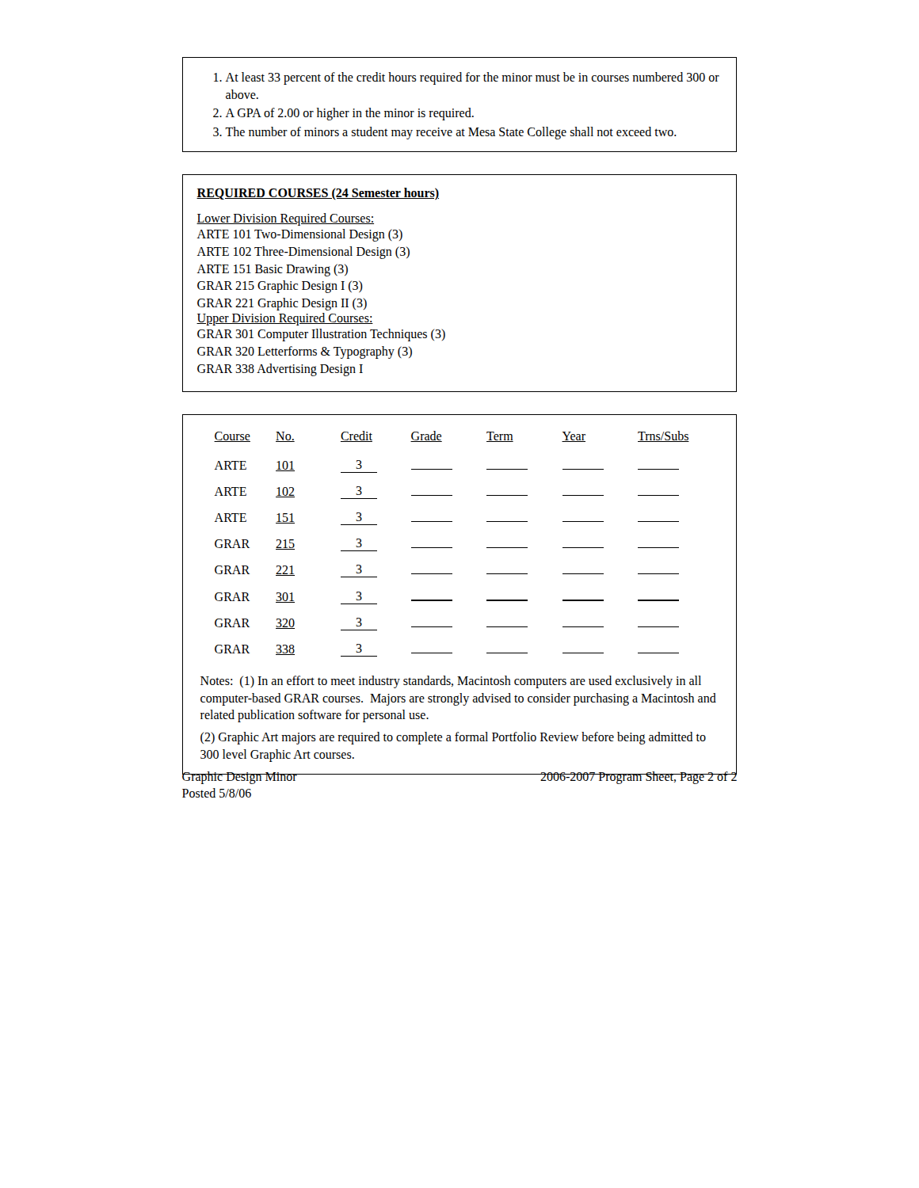At least 33 percent of the credit hours required for the minor must be in courses numbered 300 or above.
A GPA of 2.00 or higher in the minor is required.
The number of minors a student may receive at Mesa State College shall not exceed two.
REQUIRED COURSES (24 Semester hours)
Lower Division Required Courses:
ARTE 101 Two-Dimensional Design (3)
ARTE 102 Three-Dimensional Design (3)
ARTE 151 Basic Drawing (3)
GRAR 215 Graphic Design I (3)
GRAR 221 Graphic Design II (3)
Upper Division Required Courses:
GRAR 301 Computer Illustration Techniques (3)
GRAR 320 Letterforms & Typography (3)
GRAR 338 Advertising Design I
| Course | No. | Credit | Grade | Term | Year | Trns/Subs |
| --- | --- | --- | --- | --- | --- | --- |
| ARTE | 101 | 3 | | | | |
| ARTE | 102 | 3 | | | | |
| ARTE | 151 | 3 | | | | |
| GRAR | 215 | 3 | | | | |
| GRAR | 221 | 3 | | | | |
| GRAR | 301 | 3 | | | | |
| GRAR | 320 | 3 | | | | |
| GRAR | 338 | 3 | | | | |
Notes: (1) In an effort to meet industry standards, Macintosh computers are used exclusively in all computer-based GRAR courses. Majors are strongly advised to consider purchasing a Macintosh and related publication software for personal use.
(2) Graphic Art majors are required to complete a formal Portfolio Review before being admitted to 300 level Graphic Art courses.
Graphic Design Minor
Posted 5/8/06
2006-2007 Program Sheet, Page 2 of 2